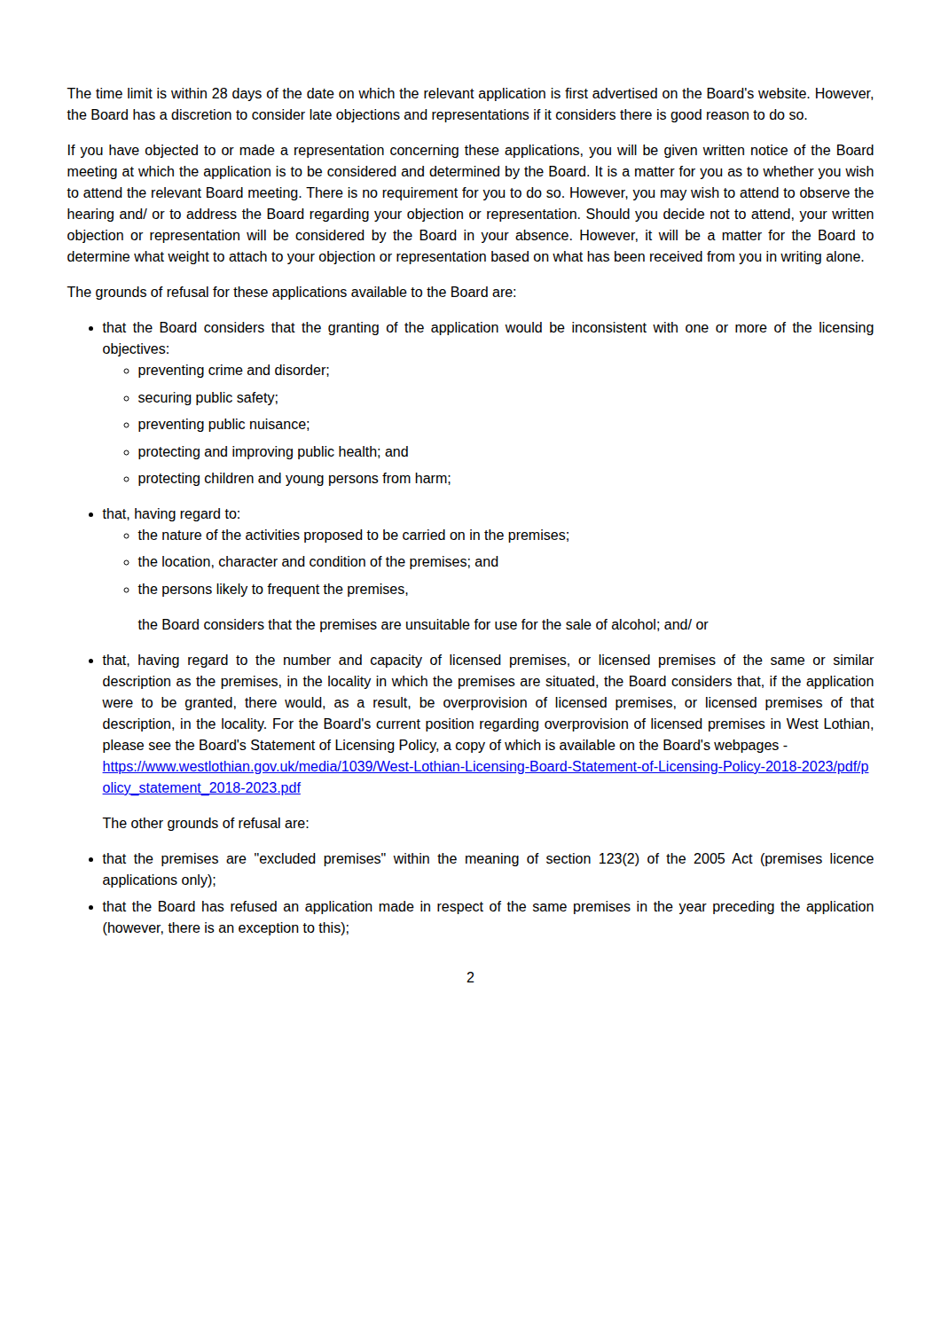The time limit is within 28 days of the date on which the relevant application is first advertised on the Board's website. However, the Board has a discretion to consider late objections and representations if it considers there is good reason to do so.
If you have objected to or made a representation concerning these applications, you will be given written notice of the Board meeting at which the application is to be considered and determined by the Board. It is a matter for you as to whether you wish to attend the relevant Board meeting. There is no requirement for you to do so. However, you may wish to attend to observe the hearing and/ or to address the Board regarding your objection or representation. Should you decide not to attend, your written objection or representation will be considered by the Board in your absence. However, it will be a matter for the Board to determine what weight to attach to your objection or representation based on what has been received from you in writing alone.
The grounds of refusal for these applications available to the Board are:
that the Board considers that the granting of the application would be inconsistent with one or more of the licensing objectives:
preventing crime and disorder;
securing public safety;
preventing public nuisance;
protecting and improving public health; and
protecting children and young persons from harm;
that, having regard to:
the nature of the activities proposed to be carried on in the premises;
the location, character and condition of the premises; and
the persons likely to frequent the premises,
the Board considers that the premises are unsuitable for use for the sale of alcohol; and/ or
that, having regard to the number and capacity of licensed premises, or licensed premises of the same or similar description as the premises, in the locality in which the premises are situated, the Board considers that, if the application were to be granted, there would, as a result, be overprovision of licensed premises, or licensed premises of that description, in the locality. For the Board's current position regarding overprovision of licensed premises in West Lothian, please see the Board's Statement of Licensing Policy, a copy of which is available on the Board's webpages -
https://www.westlothian.gov.uk/media/1039/West-Lothian-Licensing-Board-Statement-of-Licensing-Policy-2018-2023/pdf/policy_statement_2018-2023.pdf
The other grounds of refusal are:
that the premises are "excluded premises" within the meaning of section 123(2) of the 2005 Act (premises licence applications only);
that the Board has refused an application made in respect of the same premises in the year preceding the application (however, there is an exception to this);
2